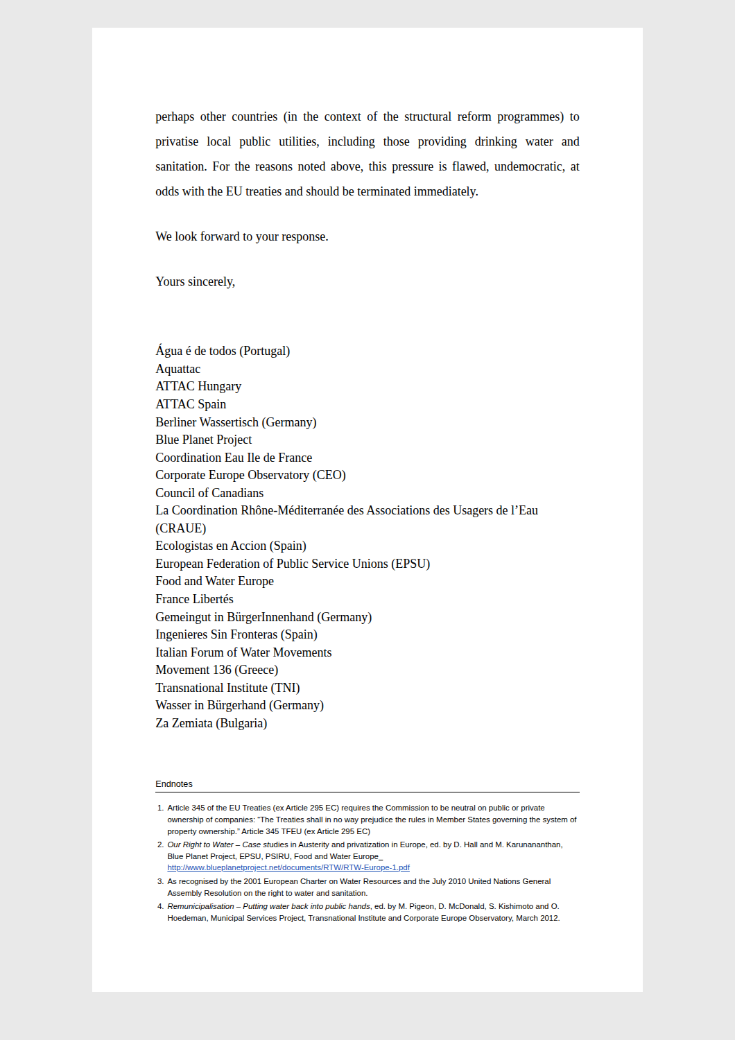perhaps other countries (in the context of the structural reform programmes) to privatise local public utilities, including those providing drinking water and sanitation. For the reasons noted above, this pressure is flawed, undemocratic, at odds with the EU treaties and should be terminated immediately.
We look forward to your response.
Yours sincerely,
Água é de todos (Portugal)
Aquattac
ATTAC Hungary
ATTAC Spain
Berliner Wassertisch (Germany)
Blue Planet Project
Coordination Eau Ile de France
Corporate Europe Observatory (CEO)
Council of Canadians
La Coordination Rhône-Méditerranée des Associations des Usagers de l’Eau (CRAUE)
Ecologistas en Accion (Spain)
European Federation of Public Service Unions (EPSU)
Food and Water Europe
France Libertés
Gemeingut in BürgerInnenhand (Germany)
Ingenieres Sin Fronteras (Spain)
Italian Forum of Water Movements
Movement 136 (Greece)
Transnational Institute (TNI)
Wasser in Bürgerhand (Germany)
Za Zemiata (Bulgaria)
Endnotes
Article 345 of the EU Treaties (ex Article 295 EC) requires the Commission to be neutral on public or private ownership of companies: “The Treaties shall in no way prejudice the rules in Member States governing the system of property ownership.” Article 345 TFEU (ex Article 295 EC)
Our Right to Water – Case studies in Austerity and privatization in Europe, ed. by D. Hall and M. Karunananthan, Blue Planet Project, EPSU, PSIRU, Food and Water Europe
http://www.blueplanetproject.net/documents/RTW/RTW-Europe-1.pdf
As recognised by the 2001 European Charter on Water Resources and the July 2010 United Nations General Assembly Resolution on the right to water and sanitation.
Remunicipalisation – Putting water back into public hands, ed. by M. Pigeon, D. McDonald, S. Kishimoto and O. Hoedeman, Municipal Services Project, Transnational Institute and Corporate Europe Observatory, March 2012.